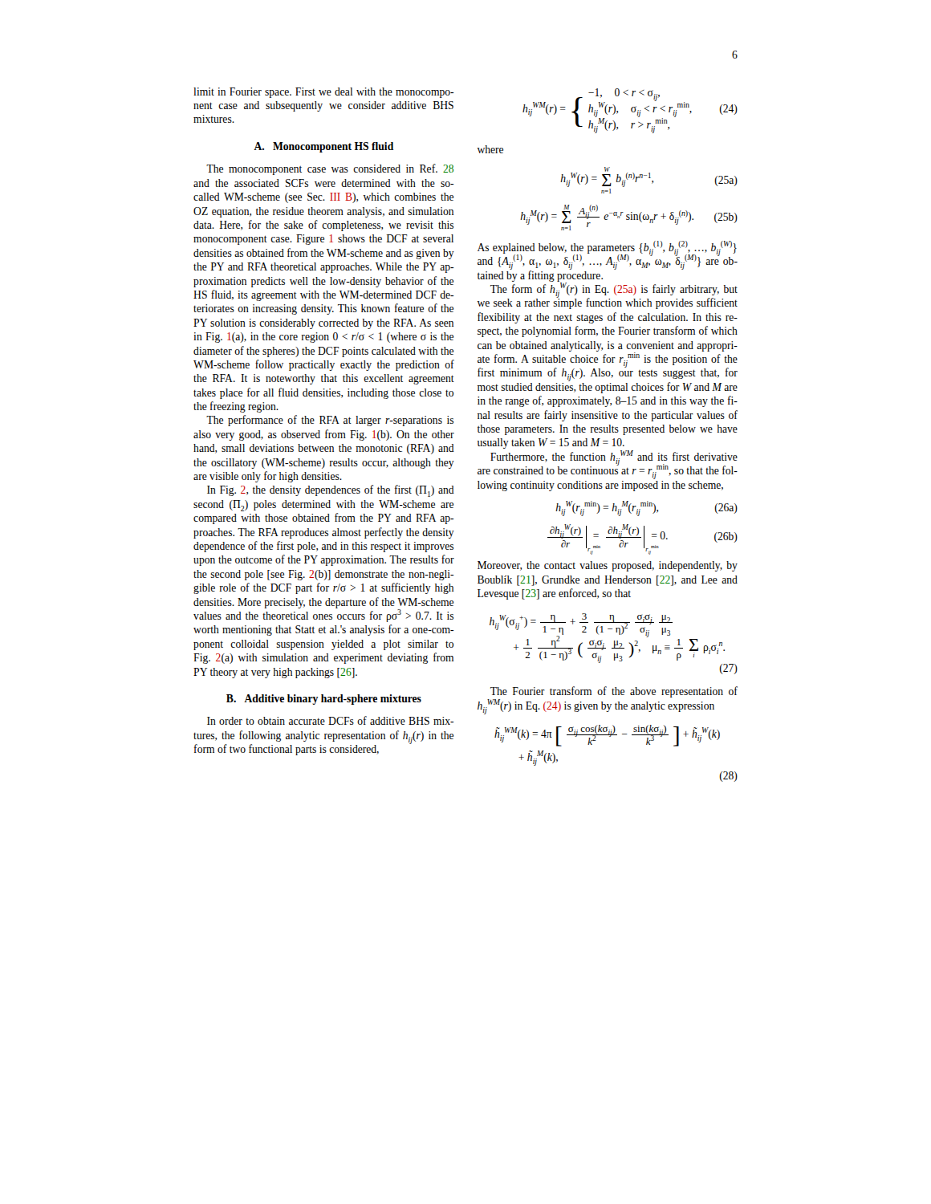6
limit in Fourier space. First we deal with the monocomponent case and subsequently we consider additive BHS mixtures.
A. Monocomponent HS fluid
The monocomponent case was considered in Ref. 28 and the associated SCFs were determined with the so-called WM-scheme (see Sec. III B), which combines the OZ equation, the residue theorem analysis, and simulation data. Here, for the sake of completeness, we revisit this monocomponent case. Figure 1 shows the DCF at several densities as obtained from the WM-scheme and as given by the PY and RFA theoretical approaches. While the PY approximation predicts well the low-density behavior of the HS fluid, its agreement with the WM-determined DCF deteriorates on increasing density. This known feature of the PY solution is considerably corrected by the RFA. As seen in Fig. 1(a), in the core region 0 < r/σ < 1 (where σ is the diameter of the spheres) the DCF points calculated with the WM-scheme follow practically exactly the prediction of the RFA. It is noteworthy that this excellent agreement takes place for all fluid densities, including those close to the freezing region.
The performance of the RFA at larger r-separations is also very good, as observed from Fig. 1(b). On the other hand, small deviations between the monotonic (RFA) and the oscillatory (WM-scheme) results occur, although they are visible only for high densities.
In Fig. 2, the density dependences of the first (Π1) and second (Π2) poles determined with the WM-scheme are compared with those obtained from the PY and RFA approaches. The RFA reproduces almost perfectly the density dependence of the first pole, and in this respect it improves upon the outcome of the PY approximation. The results for the second pole [see Fig. 2(b)] demonstrate the non-negligible role of the DCF part for r/σ > 1 at sufficiently high densities. More precisely, the departure of the WM-scheme values and the theoretical ones occurs for ρσ3 > 0.7. It is worth mentioning that Statt et al.'s analysis for a one-component colloidal suspension yielded a plot similar to Fig. 2(a) with simulation and experiment deviating from PY theory at very high packings [26].
B. Additive binary hard-sphere mixtures
In order to obtain accurate DCFs of additive BHS mixtures, the following analytic representation of hij(r) in the form of two functional parts is considered,
hijWM(r) = { −1,0 < r < σij, hijW(r),σij < r < rijmin, hijM(r),r > rijmin, (24)
where
hijW(r) = W Σ n=1 bij(n)rn−1, (25a)
hijM(r) = M Σ n=1 Aij(n) r e−αnr sin(ωnr + δij(n)). (25b)
As explained below, the parameters {bij(1), bij(2), …, bij(W)} and {Aij(1), α1, ω1, δij(1), …, Aij(M), αM, ωM, δij(M)} are obtained by a fitting procedure.
The form of hijW(r) in Eq. (25a) is fairly arbitrary, but we seek a rather simple function which provides sufficient flexibility at the next stages of the calculation. In this respect, the polynomial form, the Fourier transform of which can be obtained analytically, is a convenient and appropriate form. A suitable choice for rijmin is the position of the first minimum of hij(r). Also, our tests suggest that, for most studied densities, the optimal choices for W and M are in the range of, approximately, 8–15 and in this way the final results are fairly insensitive to the particular values of those parameters. In the results presented below we have usually taken W = 15 and M = 10.
Furthermore, the function hijWM and its first derivative are constrained to be continuous at r = rijmin, so that the following continuity conditions are imposed in the scheme,
hijW(rijmin) = hijM(rijmin), (26a)
∂hijW(r) ∂r rijmin = ∂hijM(r) ∂r rijmin = 0. (26b)
Moreover, the contact values proposed, independently, by Boublík [21], Grundke and Henderson [22], and Lee and Levesque [23] are enforced, so that
hijW(σij+) = η 1 − η + 32 η(1 − η)2 σiσj σij μ2 μ3 + 12 η2(1 − η)3 ( σiσj σij μ2 μ3 )2, μn ≡ 1 ρ Σ i ρiσin.
(27)
The Fourier transform of the above representation of hijWM(r) in Eq. (24) is given by the analytic expression
h̃ijWM(k) = 4π [ σij cos(kσij) k2 − sin(kσij) k3 ] + h̃ijW(k) + h̃ijM(k),
(28)